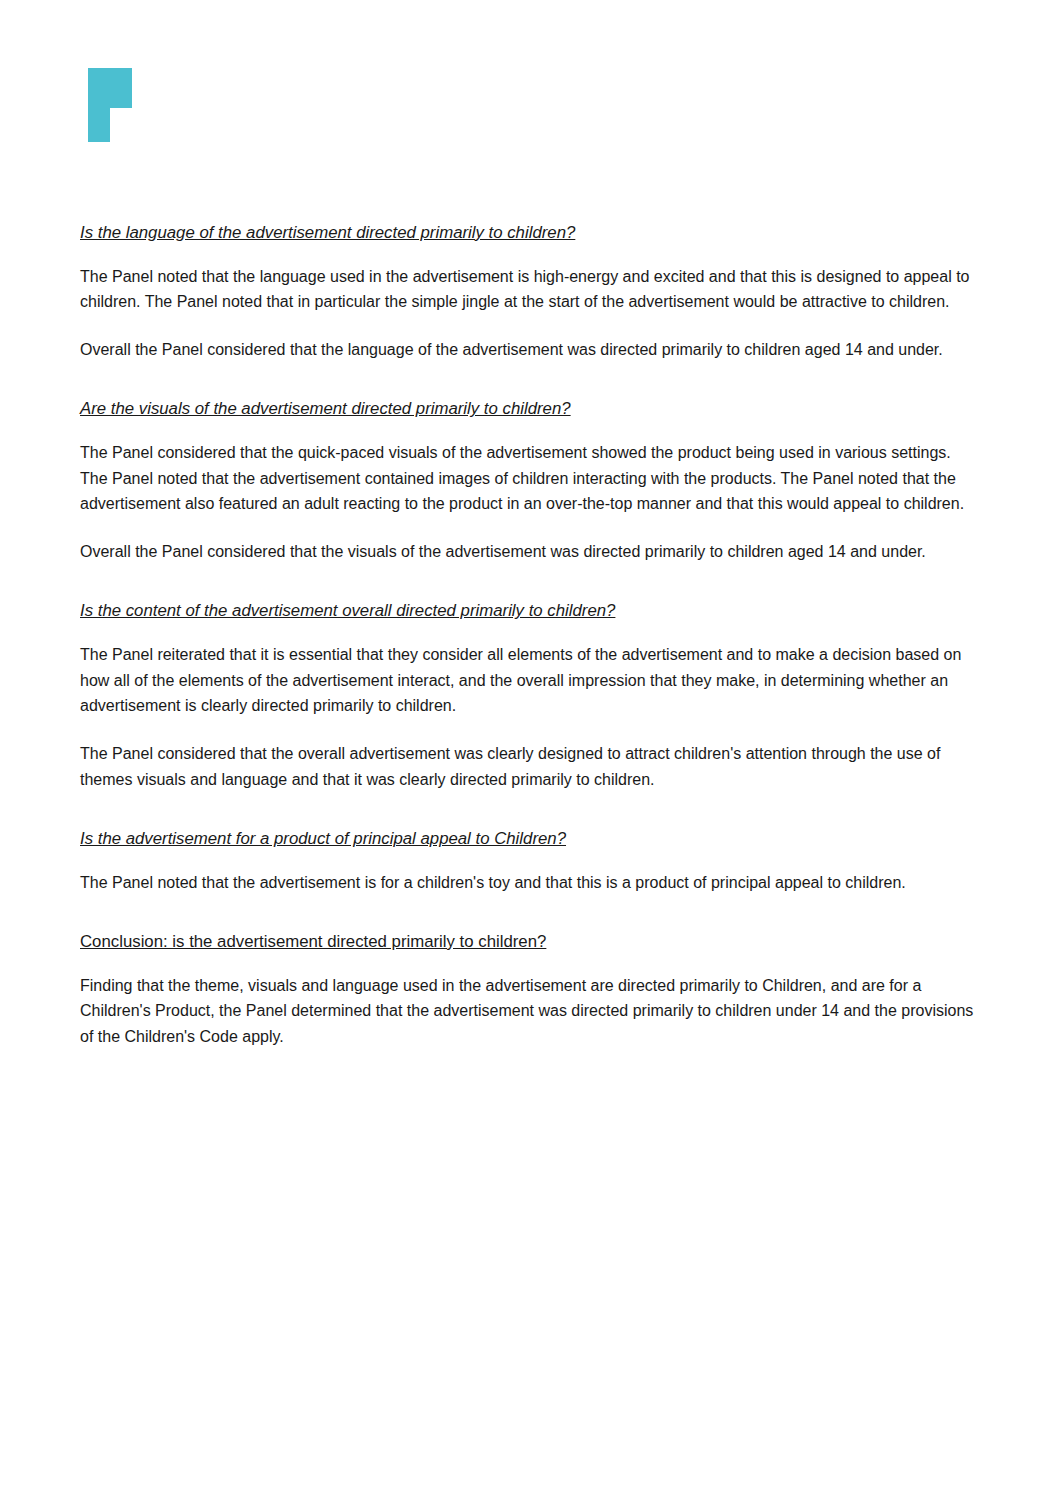Is the language of the advertisement directed primarily to children?
The Panel noted that the language used in the advertisement is high-energy and excited and that this is designed to appeal to children. The Panel noted that in particular the simple jingle at the start of the advertisement would be attractive to children.
Overall the Panel considered that the language of the advertisement was directed primarily to children aged 14 and under.
Are the visuals of the advertisement directed primarily to children?
The Panel considered that the quick-paced visuals of the advertisement showed the product being used in various settings. The Panel noted that the advertisement contained images of children interacting with the products. The Panel noted that the advertisement also featured an adult reacting to the product in an over-the-top manner and that this would appeal to children.
Overall the Panel considered that the visuals of the advertisement was directed primarily to children aged 14 and under.
Is the content of the advertisement overall directed primarily to children?
The Panel reiterated that it is essential that they consider all elements of the advertisement and to make a decision based on how all of the elements of the advertisement interact, and the overall impression that they make, in determining whether an advertisement is clearly directed primarily to children.
The Panel considered that the overall advertisement was clearly designed to attract children's attention through the use of themes visuals and language and that it was clearly directed primarily to children.
Is the advertisement for a product of principal appeal to Children?
The Panel noted that the advertisement is for a children's toy and that this is a product of principal appeal to children.
Conclusion: is the advertisement directed primarily to children?
Finding that the theme, visuals and language used in the advertisement are directed primarily to Children, and are for a Children's Product, the Panel determined that the advertisement was directed primarily to children under 14 and the provisions of the Children's Code apply.